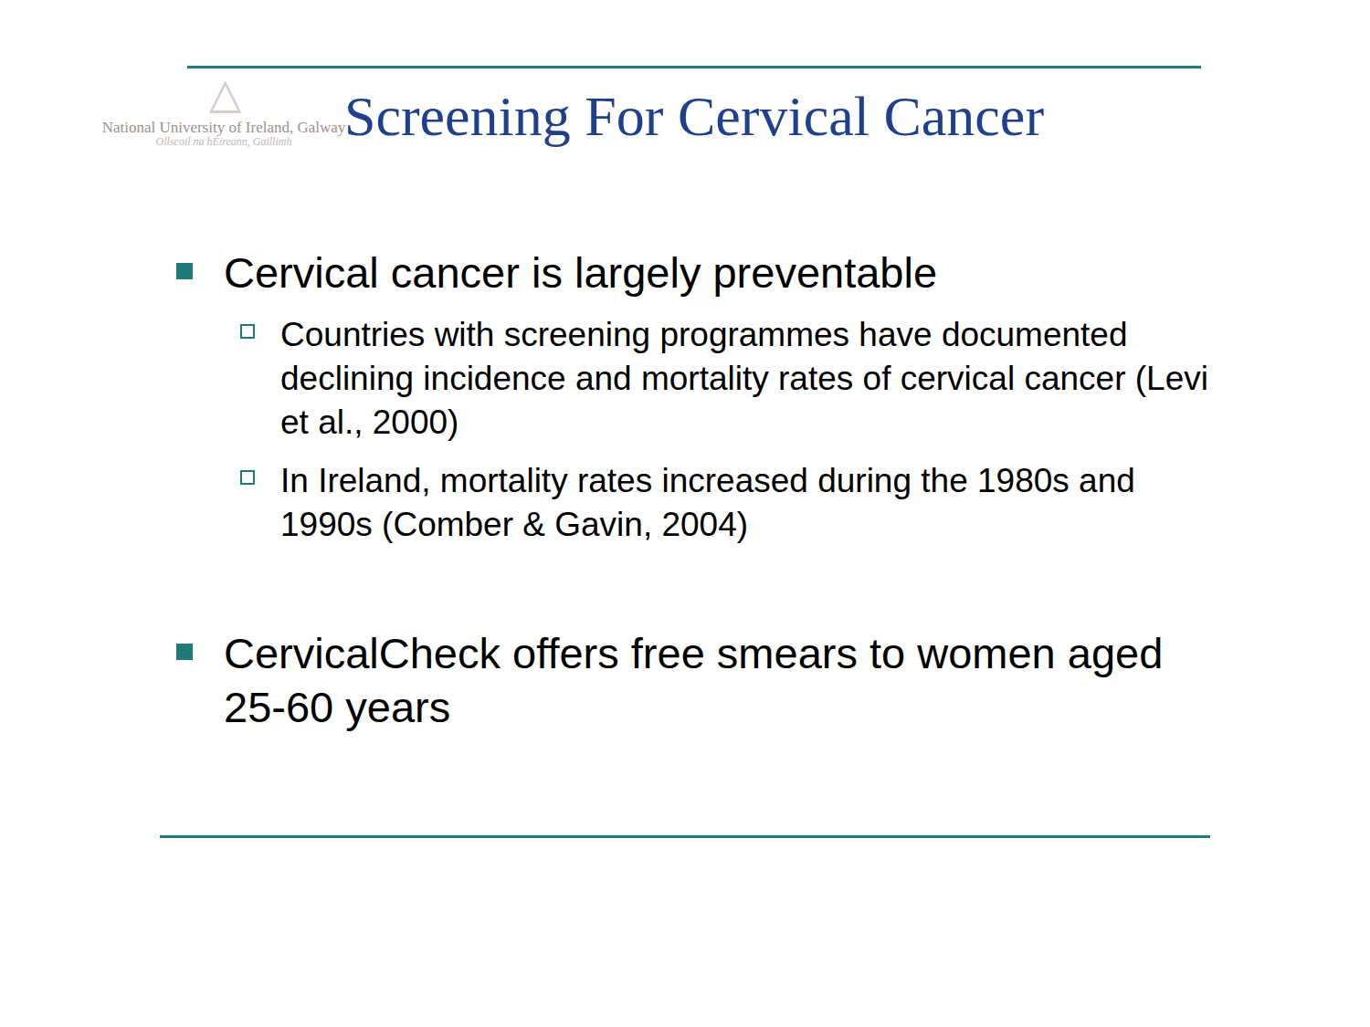△ National University of Ireland, Galway Ollscoil na hÉireann, Gaillimh
Screening For Cervical Cancer
Cervical cancer is largely preventable
Countries with screening programmes have documented declining incidence and mortality rates of cervical cancer (Levi et al., 2000)
In Ireland, mortality rates increased during the 1980s and 1990s (Comber & Gavin, 2004)
CervicalCheck offers free smears to women aged 25-60 years